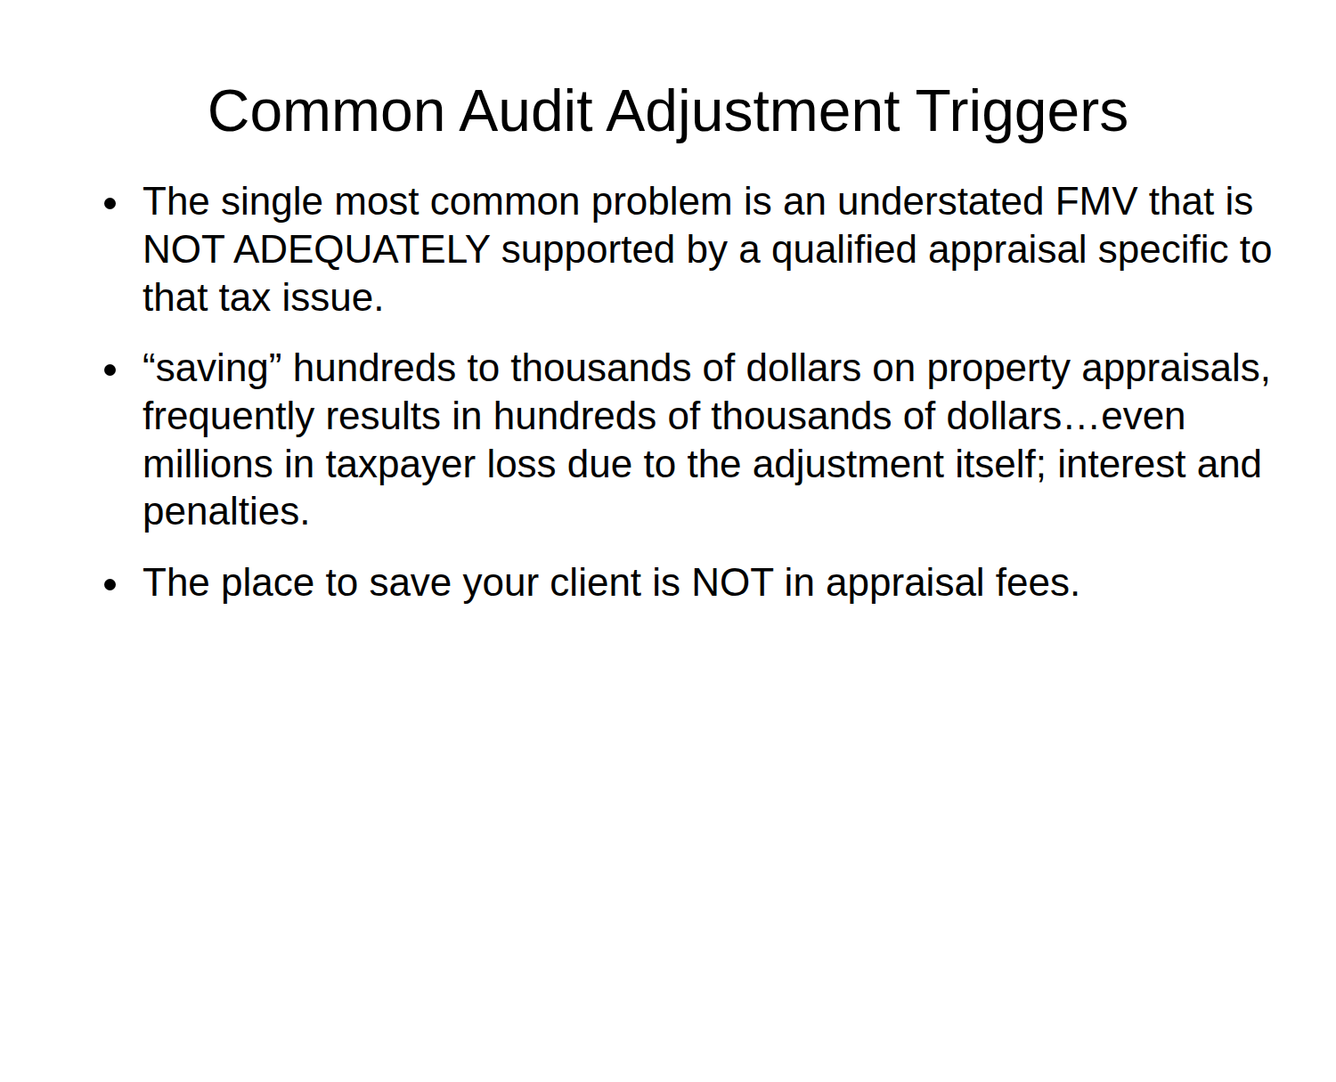Common Audit Adjustment Triggers
The single most common problem is an understated FMV that is NOT ADEQUATELY supported by a qualified appraisal specific to that tax issue.
“saving” hundreds to thousands of dollars on property appraisals, frequently results in hundreds of thousands of dollars…even millions in taxpayer loss due to the adjustment itself; interest and penalties.
The place to save your client is NOT in appraisal fees.